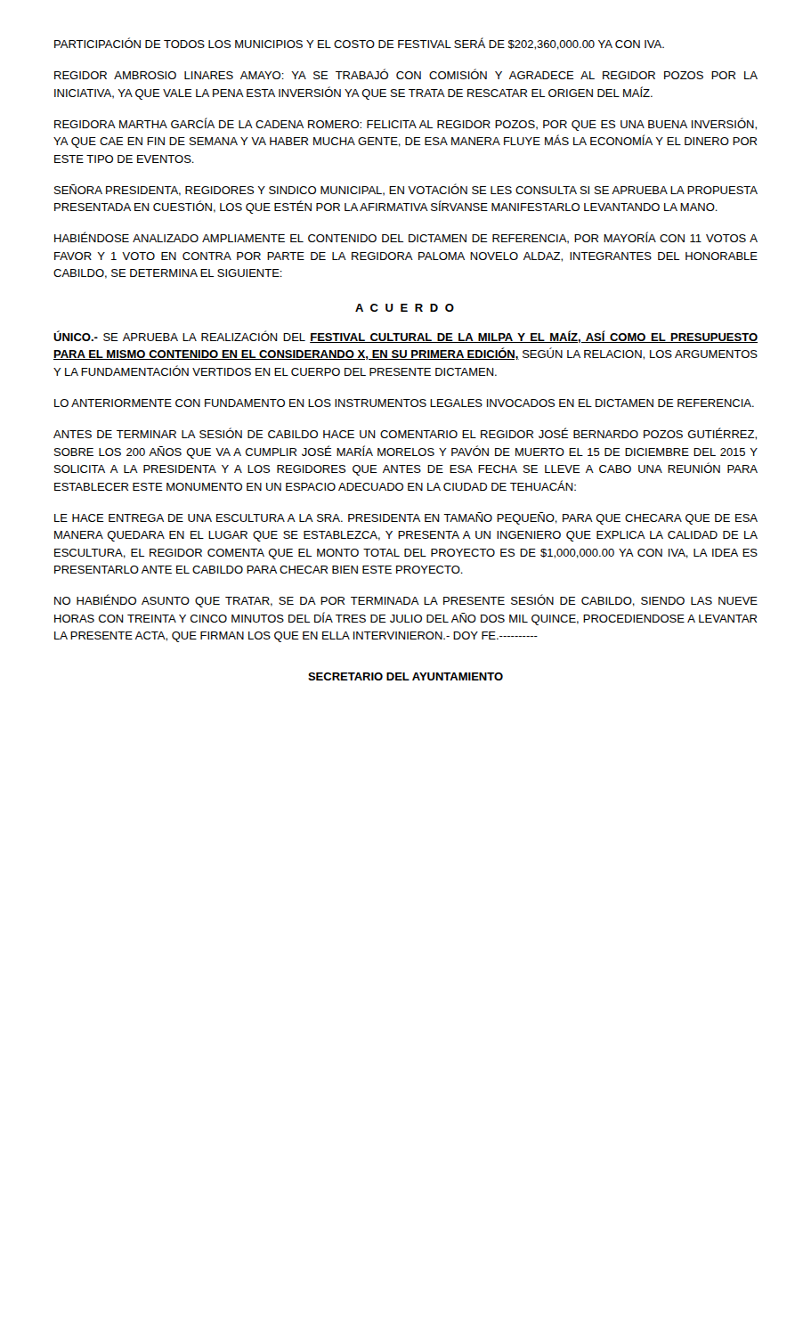PARTICIPACIÓN DE TODOS LOS MUNICIPIOS Y EL COSTO DE FESTIVAL SERÁ DE $202,360,000.00 YA CON IVA.
REGIDOR AMBROSIO LINARES AMAYO: YA SE TRABAJÓ CON COMISIÓN Y AGRADECE AL REGIDOR POZOS POR LA INICIATIVA, YA QUE VALE LA PENA ESTA INVERSIÓN YA QUE SE TRATA DE RESCATAR EL ORIGEN DEL MAÍZ.
REGIDORA MARTHA GARCÍA DE LA CADENA ROMERO: FELICITA AL REGIDOR POZOS, POR QUE ES UNA BUENA INVERSIÓN, YA QUE CAE EN FIN DE SEMANA Y VA HABER MUCHA GENTE, DE ESA MANERA FLUYE MÁS LA ECONOMÍA Y EL DINERO POR ESTE TIPO DE EVENTOS.
SEÑORA PRESIDENTA, REGIDORES Y SINDICO MUNICIPAL, EN VOTACIÓN SE LES CONSULTA SI SE APRUEBA LA PROPUESTA PRESENTADA EN CUESTIÓN, LOS QUE ESTÉN POR LA AFIRMATIVA SÍRVANSE MANIFESTARLO LEVANTANDO LA MANO.
HABIÉNDOSE ANALIZADO AMPLIAMENTE EL CONTENIDO DEL DICTAMEN DE REFERENCIA, POR MAYORÍA CON 11 VOTOS A FAVOR Y 1 VOTO EN CONTRA POR PARTE DE LA REGIDORA PALOMA NOVELO ALDAZ, INTEGRANTES DEL HONORABLE CABILDO, SE DETERMINA EL SIGUIENTE:
A C U E R D O
ÚNICO.- SE APRUEBA LA REALIZACIÓN DEL FESTIVAL CULTURAL DE LA MILPA Y EL MAÍZ, ASÍ COMO EL PRESUPUESTO PARA EL MISMO CONTENIDO EN EL CONSIDERANDO X, EN SU PRIMERA EDICIÓN, SEGÚN LA RELACION, LOS ARGUMENTOS Y LA FUNDAMENTACIÓN VERTIDOS EN EL CUERPO DEL PRESENTE DICTAMEN.
LO ANTERIORMENTE CON FUNDAMENTO EN LOS INSTRUMENTOS LEGALES INVOCADOS EN EL DICTAMEN DE REFERENCIA.
ANTES DE TERMINAR LA SESIÓN DE CABILDO HACE UN COMENTARIO EL REGIDOR JOSÉ BERNARDO POZOS GUTIÉRREZ, SOBRE LOS 200 AÑOS QUE VA A CUMPLIR JOSÉ MARÍA MORELOS Y PAVÓN DE MUERTO EL 15 DE DICIEMBRE DEL 2015 Y SOLICITA A LA PRESIDENTA Y A LOS REGIDORES QUE ANTES DE ESA FECHA SE LLEVE A CABO UNA REUNIÓN PARA ESTABLECER ESTE MONUMENTO EN UN ESPACIO ADECUADO EN LA CIUDAD DE TEHUACÁN:
LE HACE ENTREGA DE UNA ESCULTURA A LA SRA. PRESIDENTA EN TAMAÑO PEQUEÑO, PARA QUE CHECARA QUE DE ESA MANERA QUEDARA EN EL LUGAR QUE SE ESTABLEZCA, Y PRESENTA A UN INGENIERO QUE EXPLICA LA CALIDAD DE LA ESCULTURA, EL REGIDOR COMENTA QUE EL MONTO TOTAL DEL PROYECTO ES DE $1,000,000.00 YA CON IVA, LA IDEA ES PRESENTARLO ANTE EL CABILDO PARA CHECAR BIEN ESTE PROYECTO.
NO HABIÉNDO ASUNTO QUE TRATAR, SE DA POR TERMINADA LA PRESENTE SESIÓN DE CABILDO, SIENDO LAS NUEVE HORAS CON TREINTA Y CINCO MINUTOS DEL DÍA TRES DE JULIO DEL AÑO DOS MIL QUINCE, PROCEDIENDOSE A LEVANTAR LA PRESENTE ACTA, QUE FIRMAN LOS QUE EN ELLA INTERVINIERON.- DOY FE.----------
SECRETARIO DEL AYUNTAMIENTO